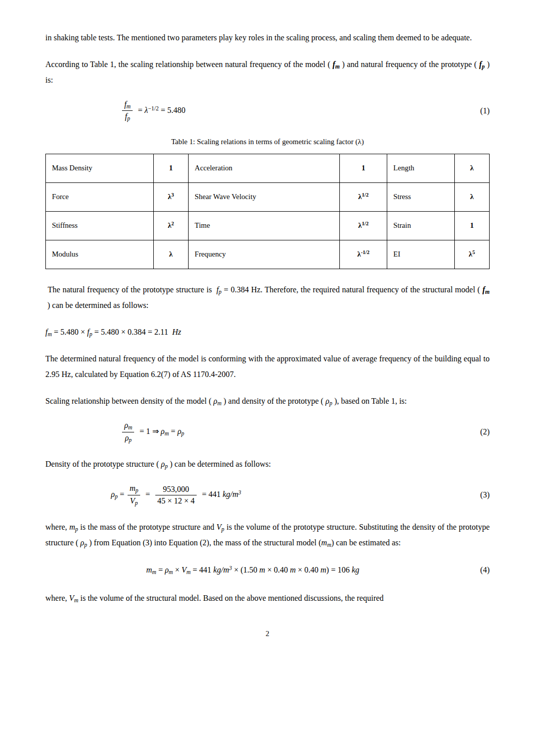in shaking table tests. The mentioned two parameters play key roles in the scaling process, and scaling them deemed to be adequate.
According to Table 1, the scaling relationship between natural frequency of the model ( fm ) and natural frequency of the prototype ( fp ) is:
fm fp = λ−1/2 = 5.480 (1)
Table 1: Scaling relations in terms of geometric scaling factor (λ)
| Mass Density | 1 | Acceleration | 1 | Length | λ |
| Force | λ 3 | Shear Wave Velocity | λ 1/2 | Stress | λ |
| Stiffness | λ 2 | Time | λ 1/2 | Strain | 1 |
| Modulus | λ | Frequency | λ -1/2 | EI | λ 5 |
The natural frequency of the prototype structure is fp = 0.384 Hz. Therefore, the required natural frequency of the structural model ( fm ) can be determined as follows:
fm = 5.480 × fp = 5.480 × 0.384 = 2.11 Hz
The determined natural frequency of the model is conforming with the approximated value of average frequency of the building equal to 2.95 Hz, calculated by Equation 6.2(7) of AS 1170.4-2007.
Scaling relationship between density of the model ( ρm ) and density of the prototype ( ρp ), based on Table 1, is:
ρm ρp = 1 ⇒ ρm = ρp (2)
Density of the prototype structure ( ρp ) can be determined as follows:
ρp = mp Vp = 953,000 45 × 12 × 4 = 441 kg/m3 (3)
where, mp is the mass of the prototype structure and Vp is the volume of the prototype structure. Substituting the density of the prototype structure ( ρp ) from Equation (3) into Equation (2), the mass of the structural model (mm) can be estimated as:
mm = ρm × Vm = 441 kg/m3 × (1.50 m × 0.40 m × 0.40 m) = 106 kg (4)
where, Vm is the volume of the structural model. Based on the above mentioned discussions, the required
2